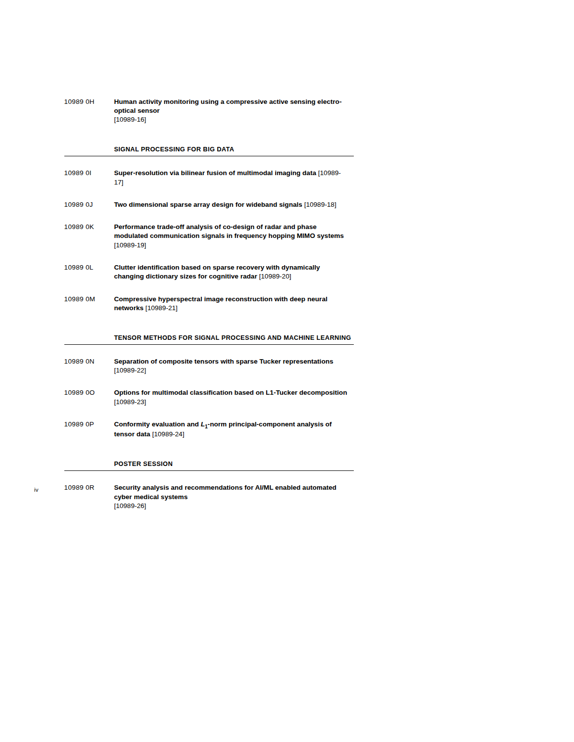10989 0H
Human activity monitoring using a compressive active sensing electro-optical sensor
[10989-16]
SIGNAL PROCESSING FOR BIG DATA
10989 0I
Super-resolution via bilinear fusion of multimodal imaging data [10989-17]
10989 0J
Two dimensional sparse array design for wideband signals [10989-18]
10989 0K
Performance trade-off analysis of co-design of radar and phase modulated communication signals in frequency hopping MIMO systems [10989-19]
10989 0L
Clutter identification based on sparse recovery with dynamically changing dictionary sizes for cognitive radar [10989-20]
10989 0M
Compressive hyperspectral image reconstruction with deep neural networks [10989-21]
TENSOR METHODS FOR SIGNAL PROCESSING AND MACHINE LEARNING
10989 0N
Separation of composite tensors with sparse Tucker representations [10989-22]
10989 0O
Options for multimodal classification based on L1-Tucker decomposition [10989-23]
10989 0P
Conformity evaluation and L 1-norm principal-component analysis of tensor data [10989-24]
POSTER SESSION
10989 0R
Security analysis and recommendations for AI/ML enabled automated cyber medical systems
[10989-26]
iv